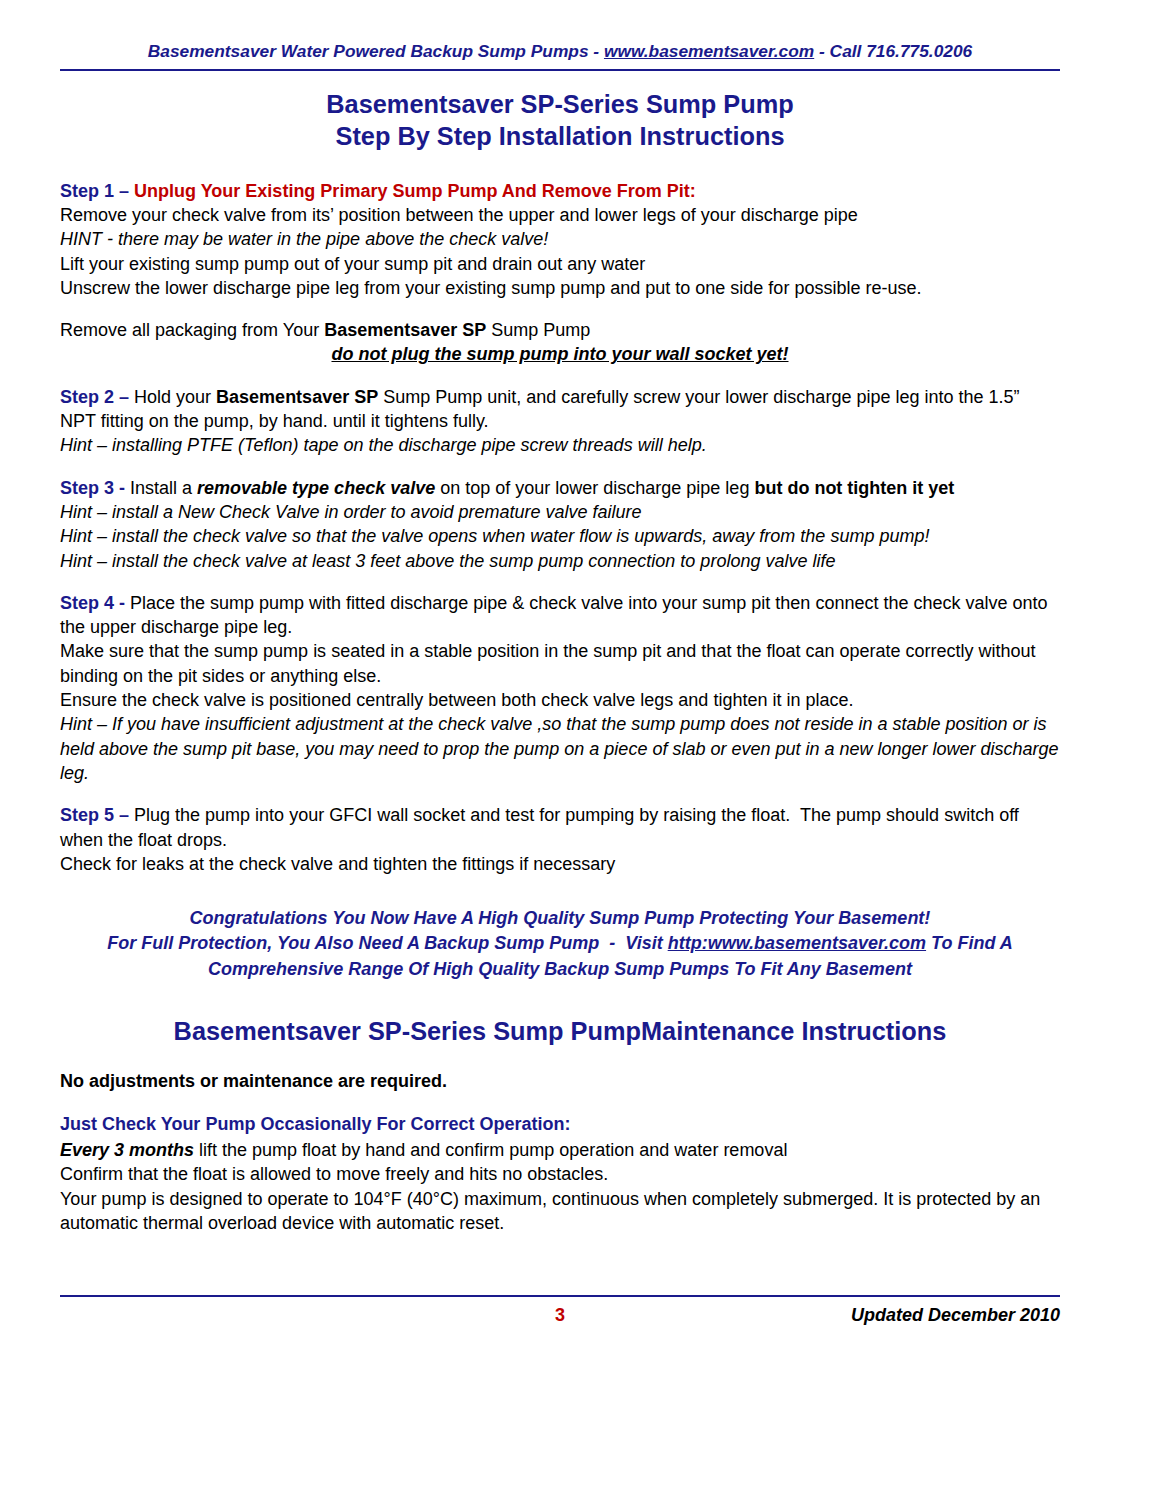Basementsaver Water Powered Backup Sump Pumps - www.basementsaver.com - Call 716.775.0206
Basementsaver SP-Series Sump PumpStep By Step Installation Instructions
Step 1 – Unplug Your Existing Primary Sump Pump And Remove From Pit:
Remove your check valve from its’ position between the upper and lower legs of your discharge pipe
HINT - there may be water in the pipe above the check valve!
Lift your existing sump pump out of your sump pit and drain out any water
Unscrew the lower discharge pipe leg from your existing sump pump and put to one side for possible re-use.
Remove all packaging from Your Basementsaver SP Sump Pump
do not plug the sump pump into your wall socket yet!
Step 2 – Hold your Basementsaver SP Sump Pump unit, and carefully screw your lower discharge pipe leg into the 1.5” NPT fitting on the pump, by hand. until it tightens fully.
Hint – installing PTFE (Teflon) tape on the discharge pipe screw threads will help.
Step 3 - Install a removable type check valve on top of your lower discharge pipe leg but do not tighten it yet
Hint – install a New Check Valve in order to avoid premature valve failure
Hint – install the check valve so that the valve opens when water flow is upwards, away from the sump pump!
Hint – install the check valve at least 3 feet above the sump pump connection to prolong valve life
Step 4 - Place the sump pump with fitted discharge pipe & check valve into your sump pit then connect the check valve onto the upper discharge pipe leg.
Make sure that the sump pump is seated in a stable position in the sump pit and that the float can operate correctly without binding on the pit sides or anything else.
Ensure the check valve is positioned centrally between both check valve legs and tighten it in place.
Hint – If you have insufficient adjustment at the check valve ,so that the sump pump does not reside in a stable position or is held above the sump pit base, you may need to prop the pump on a piece of slab or even put in a new longer lower discharge leg.
Step 5 – Plug the pump into your GFCI wall socket and test for pumping by raising the float. The pump should switch off when the float drops.
Check for leaks at the check valve and tighten the fittings if necessary
Congratulations You Now Have A High Quality Sump Pump Protecting Your Basement!
For Full Protection, You Also Need A Backup Sump Pump - Visit http:www.basementsaver.com To Find A Comprehensive Range Of High Quality Backup Sump Pumps To Fit Any Basement
Basementsaver SP-Series Sump PumpMaintenance Instructions
No adjustments or maintenance are required.
Just Check Your Pump Occasionally For Correct Operation:
Every 3 months lift the pump float by hand and confirm pump operation and water removal
Confirm that the float is allowed to move freely and hits no obstacles.
Your pump is designed to operate to 104°F (40°C) maximum, continuous when completely submerged. It is protected by an automatic thermal overload device with automatic reset.
3 Updated December 2010